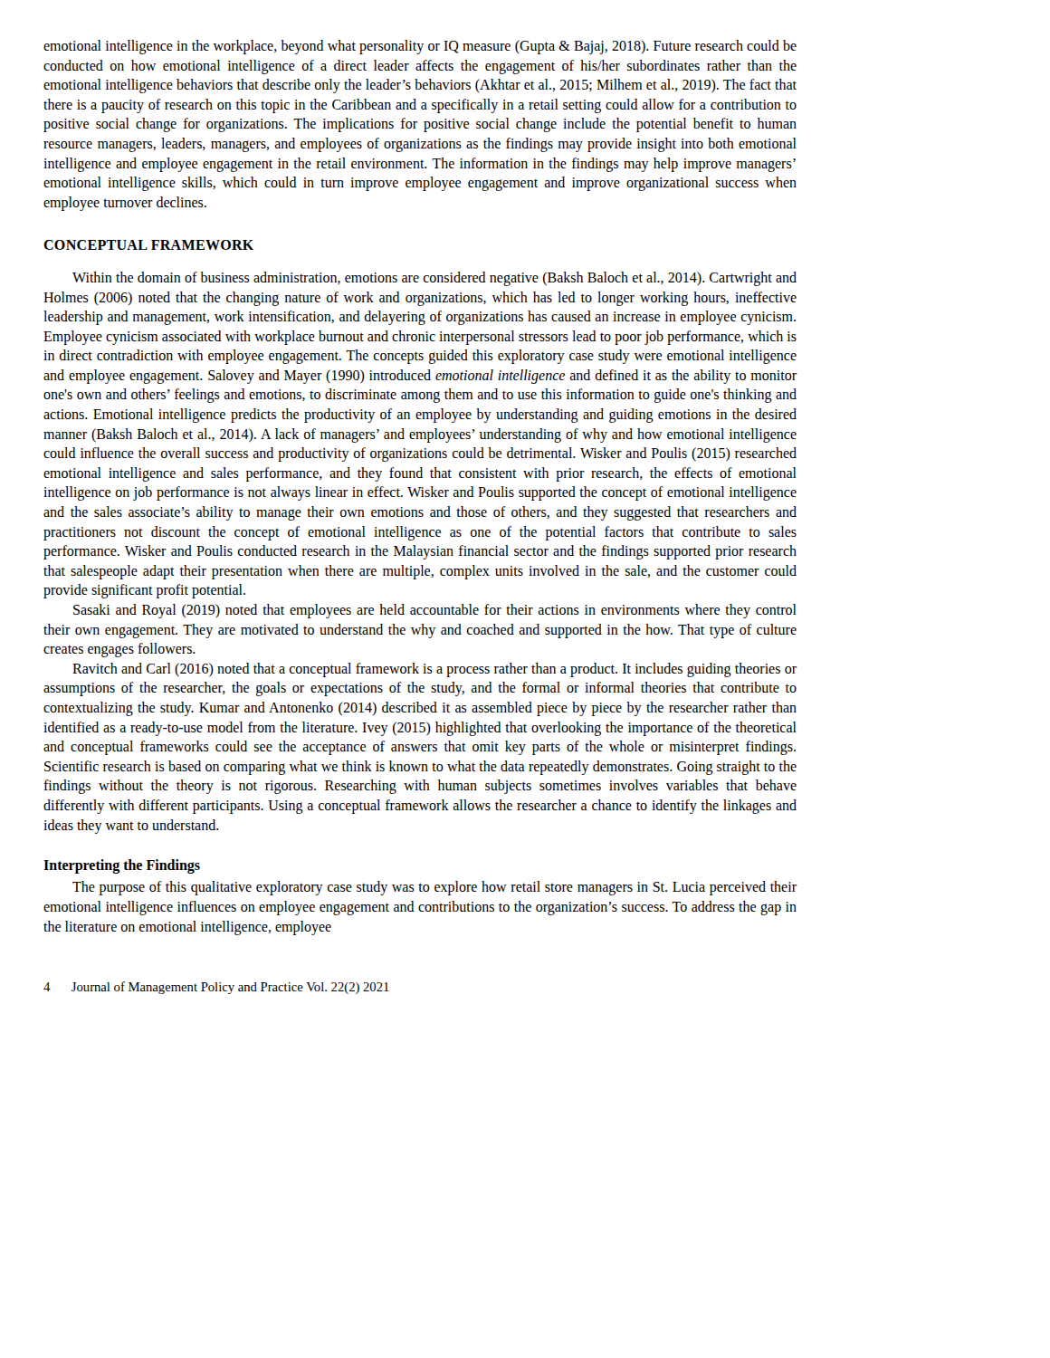emotional intelligence in the workplace, beyond what personality or IQ measure (Gupta & Bajaj, 2018). Future research could be conducted on how emotional intelligence of a direct leader affects the engagement of his/her subordinates rather than the emotional intelligence behaviors that describe only the leader’s behaviors (Akhtar et al., 2015; Milhem et al., 2019). The fact that there is a paucity of research on this topic in the Caribbean and a specifically in a retail setting could allow for a contribution to positive social change for organizations. The implications for positive social change include the potential benefit to human resource managers, leaders, managers, and employees of organizations as the findings may provide insight into both emotional intelligence and employee engagement in the retail environment. The information in the findings may help improve managers’ emotional intelligence skills, which could in turn improve employee engagement and improve organizational success when employee turnover declines.
Conceptual Framework
Within the domain of business administration, emotions are considered negative (Baksh Baloch et al., 2014). Cartwright and Holmes (2006) noted that the changing nature of work and organizations, which has led to longer working hours, ineffective leadership and management, work intensification, and delayering of organizations has caused an increase in employee cynicism. Employee cynicism associated with workplace burnout and chronic interpersonal stressors lead to poor job performance, which is in direct contradiction with employee engagement. The concepts guided this exploratory case study were emotional intelligence and employee engagement. Salovey and Mayer (1990) introduced emotional intelligence and defined it as the ability to monitor one's own and others’ feelings and emotions, to discriminate among them and to use this information to guide one's thinking and actions. Emotional intelligence predicts the productivity of an employee by understanding and guiding emotions in the desired manner (Baksh Baloch et al., 2014). A lack of managers’ and employees’ understanding of why and how emotional intelligence could influence the overall success and productivity of organizations could be detrimental. Wisker and Poulis (2015) researched emotional intelligence and sales performance, and they found that consistent with prior research, the effects of emotional intelligence on job performance is not always linear in effect. Wisker and Poulis supported the concept of emotional intelligence and the sales associate’s ability to manage their own emotions and those of others, and they suggested that researchers and practitioners not discount the concept of emotional intelligence as one of the potential factors that contribute to sales performance. Wisker and Poulis conducted research in the Malaysian financial sector and the findings supported prior research that salespeople adapt their presentation when there are multiple, complex units involved in the sale, and the customer could provide significant profit potential.
Sasaki and Royal (2019) noted that employees are held accountable for their actions in environments where they control their own engagement. They are motivated to understand the why and coached and supported in the how. That type of culture creates engages followers.
Ravitch and Carl (2016) noted that a conceptual framework is a process rather than a product. It includes guiding theories or assumptions of the researcher, the goals or expectations of the study, and the formal or informal theories that contribute to contextualizing the study. Kumar and Antonenko (2014) described it as assembled piece by piece by the researcher rather than identified as a ready-to-use model from the literature. Ivey (2015) highlighted that overlooking the importance of the theoretical and conceptual frameworks could see the acceptance of answers that omit key parts of the whole or misinterpret findings. Scientific research is based on comparing what we think is known to what the data repeatedly demonstrates. Going straight to the findings without the theory is not rigorous. Researching with human subjects sometimes involves variables that behave differently with different participants. Using a conceptual framework allows the researcher a chance to identify the linkages and ideas they want to understand.
Interpreting the Findings
The purpose of this qualitative exploratory case study was to explore how retail store managers in St. Lucia perceived their emotional intelligence influences on employee engagement and contributions to the organization’s success. To address the gap in the literature on emotional intelligence, employee
4 Journal of Management Policy and Practice Vol. 22(2) 2021